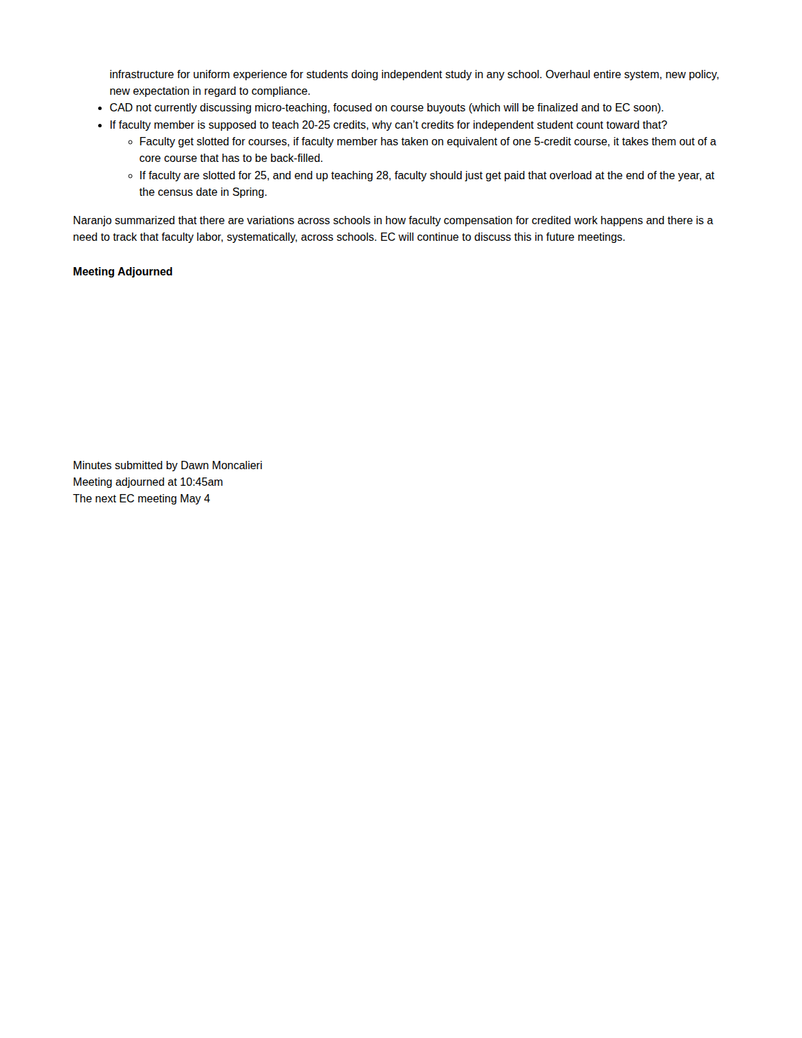infrastructure for uniform experience for students doing independent study in any school. Overhaul entire system, new policy, new expectation in regard to compliance.
CAD not currently discussing micro-teaching, focused on course buyouts (which will be finalized and to EC soon).
If faculty member is supposed to teach 20-25 credits, why can’t credits for independent student count toward that?
Faculty get slotted for courses, if faculty member has taken on equivalent of one 5-credit course, it takes them out of a core course that has to be back-filled.
If faculty are slotted for 25, and end up teaching 28, faculty should just get paid that overload at the end of the year, at the census date in Spring.
Naranjo summarized that there are variations across schools in how faculty compensation for credited work happens and there is a need to track that faculty labor, systematically, across schools. EC will continue to discuss this in future meetings.
Meeting Adjourned
Minutes submitted by Dawn Moncalieri
Meeting adjourned at 10:45am
The next EC meeting May 4